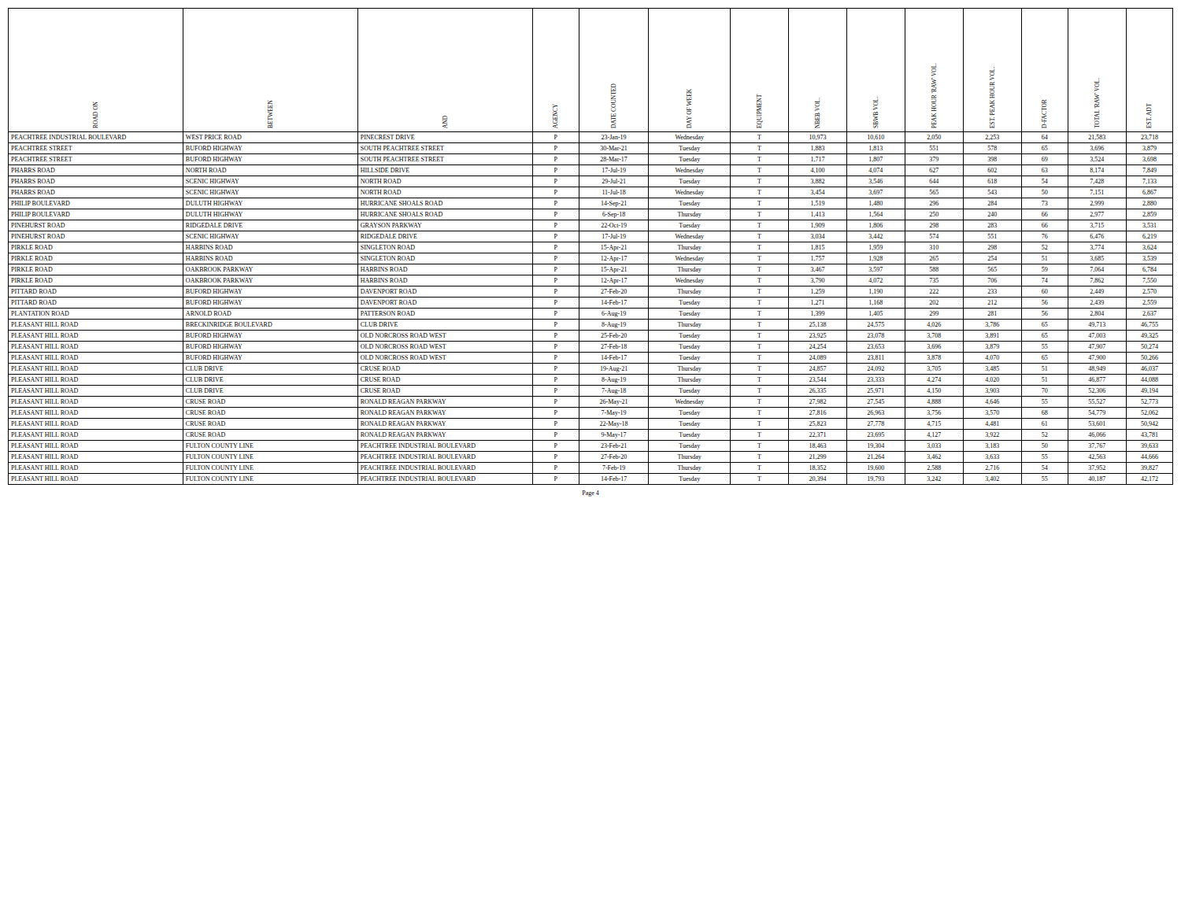| ROAD ON | BETWEEN | AND | AGENCY | DATE COUNTED | DAY OF WEEK | EQUIPMENT | NBEB VOL. | SBWB VOL. | PEAK HOUR 'RAW' VOL. | EST. PEAK HOUR VOL. | D-FACTOR | TOTAL 'RAW' VOL. | EST. ADT |
| --- | --- | --- | --- | --- | --- | --- | --- | --- | --- | --- | --- | --- | --- |
| PEACHTREE INDUSTRIAL BOULEVARD | WEST PRICE ROAD | PINECREST DRIVE | P | 23-Jan-19 | Wednesday | T | 10,973 | 10,610 | 2,050 | 2,253 | 64 | 21,583 | 23,718 |
| PEACHTREE STREET | BUFORD HIGHWAY | SOUTH PEACHTREE STREET | P | 30-Mar-21 | Tuesday | T | 1,883 | 1,813 | 551 | 578 | 65 | 3,696 | 3,879 |
| PEACHTREE STREET | BUFORD HIGHWAY | SOUTH PEACHTREE STREET | P | 28-Mar-17 | Tuesday | T | 1,717 | 1,807 | 379 | 398 | 69 | 3,524 | 3,698 |
| PHARRS ROAD | NORTH ROAD | HILLSIDE DRIVE | P | 17-Jul-19 | Wednesday | T | 4,100 | 4,074 | 627 | 602 | 63 | 8,174 | 7,849 |
| PHARRS ROAD | SCENIC HIGHWAY | NORTH ROAD | P | 29-Jul-21 | Tuesday | T | 3,882 | 3,546 | 644 | 618 | 54 | 7,428 | 7,133 |
| PHARRS ROAD | SCENIC HIGHWAY | NORTH ROAD | P | 11-Jul-18 | Wednesday | T | 3,454 | 3,697 | 565 | 543 | 50 | 7,151 | 6,867 |
| PHILIP BOULEVARD | DULUTH HIGHWAY | HURRICANE SHOALS ROAD | P | 14-Sep-21 | Tuesday | T | 1,519 | 1,480 | 296 | 284 | 73 | 2,999 | 2,880 |
| PHILIP BOULEVARD | DULUTH HIGHWAY | HURRICANE SHOALS ROAD | P | 6-Sep-18 | Thursday | T | 1,413 | 1,564 | 250 | 240 | 66 | 2,977 | 2,859 |
| PINEHURST ROAD | RIDGEDALE DRIVE | GRAYSON PARKWAY | P | 22-Oct-19 | Tuesday | T | 1,909 | 1,806 | 298 | 283 | 66 | 3,715 | 3,531 |
| PINEHURST ROAD | SCENIC HIGHWAY | RIDGEDALE DRIVE | P | 17-Jul-19 | Wednesday | T | 3,034 | 3,442 | 574 | 551 | 76 | 6,476 | 6,219 |
| PIRKLE ROAD | HARBINS ROAD | SINGLETON ROAD | P | 15-Apr-21 | Thursday | T | 1,815 | 1,959 | 310 | 298 | 52 | 3,774 | 3,624 |
| PIRKLE ROAD | HARBINS ROAD | SINGLETON ROAD | P | 12-Apr-17 | Wednesday | T | 1,757 | 1,928 | 265 | 254 | 51 | 3,685 | 3,539 |
| PIRKLE ROAD | OAKBROOK PARKWAY | HARBINS ROAD | P | 15-Apr-21 | Thursday | T | 3,467 | 3,597 | 588 | 565 | 59 | 7,064 | 6,784 |
| PIRKLE ROAD | OAKBROOK PARKWAY | HARBINS ROAD | P | 12-Apr-17 | Wednesday | T | 3,790 | 4,072 | 735 | 706 | 74 | 7,862 | 7,550 |
| PITTARD ROAD | BUFORD HIGHWAY | DAVENPORT ROAD | P | 27-Feb-20 | Thursday | T | 1,259 | 1,190 | 222 | 233 | 60 | 2,449 | 2,570 |
| PITTARD ROAD | BUFORD HIGHWAY | DAVENPORT ROAD | P | 14-Feb-17 | Tuesday | T | 1,271 | 1,168 | 202 | 212 | 56 | 2,439 | 2,559 |
| PLANTATION ROAD | ARNOLD ROAD | PATTERSON ROAD | P | 6-Aug-19 | Tuesday | T | 1,399 | 1,405 | 299 | 281 | 56 | 2,804 | 2,637 |
| PLEASANT HILL ROAD | BRECKINRIDGE BOULEVARD | CLUB DRIVE | P | 8-Aug-19 | Thursday | T | 25,138 | 24,575 | 4,026 | 3,786 | 65 | 49,713 | 46,755 |
| PLEASANT HILL ROAD | BUFORD HIGHWAY | OLD NORCROSS ROAD WEST | P | 25-Feb-20 | Tuesday | T | 23,925 | 23,078 | 3,708 | 3,891 | 65 | 47,003 | 49,325 |
| PLEASANT HILL ROAD | BUFORD HIGHWAY | OLD NORCROSS ROAD WEST | P | 27-Feb-18 | Tuesday | T | 24,254 | 23,653 | 3,696 | 3,879 | 55 | 47,907 | 50,274 |
| PLEASANT HILL ROAD | BUFORD HIGHWAY | OLD NORCROSS ROAD WEST | P | 14-Feb-17 | Tuesday | T | 24,089 | 23,811 | 3,878 | 4,070 | 65 | 47,900 | 50,266 |
| PLEASANT HILL ROAD | CLUB DRIVE | CRUSE ROAD | P | 19-Aug-21 | Thursday | T | 24,857 | 24,092 | 3,705 | 3,485 | 51 | 48,949 | 46,037 |
| PLEASANT HILL ROAD | CLUB DRIVE | CRUSE ROAD | P | 8-Aug-19 | Thursday | T | 23,544 | 23,333 | 4,274 | 4,020 | 51 | 46,877 | 44,088 |
| PLEASANT HILL ROAD | CLUB DRIVE | CRUSE ROAD | P | 7-Aug-18 | Tuesday | T | 26,335 | 25,971 | 4,150 | 3,903 | 70 | 52,306 | 49,194 |
| PLEASANT HILL ROAD | CRUSE ROAD | RONALD REAGAN PARKWAY | P | 26-May-21 | Wednesday | T | 27,982 | 27,545 | 4,888 | 4,646 | 55 | 55,527 | 52,773 |
| PLEASANT HILL ROAD | CRUSE ROAD | RONALD REAGAN PARKWAY | P | 7-May-19 | Tuesday | T | 27,816 | 26,963 | 3,756 | 3,570 | 68 | 54,779 | 52,062 |
| PLEASANT HILL ROAD | CRUSE ROAD | RONALD REAGAN PARKWAY | P | 22-May-18 | Tuesday | T | 25,823 | 27,778 | 4,715 | 4,481 | 61 | 53,601 | 50,942 |
| PLEASANT HILL ROAD | CRUSE ROAD | RONALD REAGAN PARKWAY | P | 9-May-17 | Tuesday | T | 22,371 | 23,695 | 4,127 | 3,922 | 52 | 46,066 | 43,781 |
| PLEASANT HILL ROAD | FULTON COUNTY LINE | PEACHTREE INDUSTRIAL BOULEVARD | P | 23-Feb-21 | Tuesday | T | 18,463 | 19,304 | 3,033 | 3,183 | 50 | 37,767 | 39,633 |
| PLEASANT HILL ROAD | FULTON COUNTY LINE | PEACHTREE INDUSTRIAL BOULEVARD | P | 27-Feb-20 | Thursday | T | 21,299 | 21,264 | 3,462 | 3,633 | 55 | 42,563 | 44,666 |
| PLEASANT HILL ROAD | FULTON COUNTY LINE | PEACHTREE INDUSTRIAL BOULEVARD | P | 7-Feb-19 | Thursday | T | 18,352 | 19,600 | 2,588 | 2,716 | 54 | 37,952 | 39,827 |
| PLEASANT HILL ROAD | FULTON COUNTY LINE | PEACHTREE INDUSTRIAL BOULEVARD | P | 14-Feb-17 | Tuesday | T | 20,394 | 19,793 | 3,242 | 3,402 | 55 | 40,187 | 42,172 |
Page 4